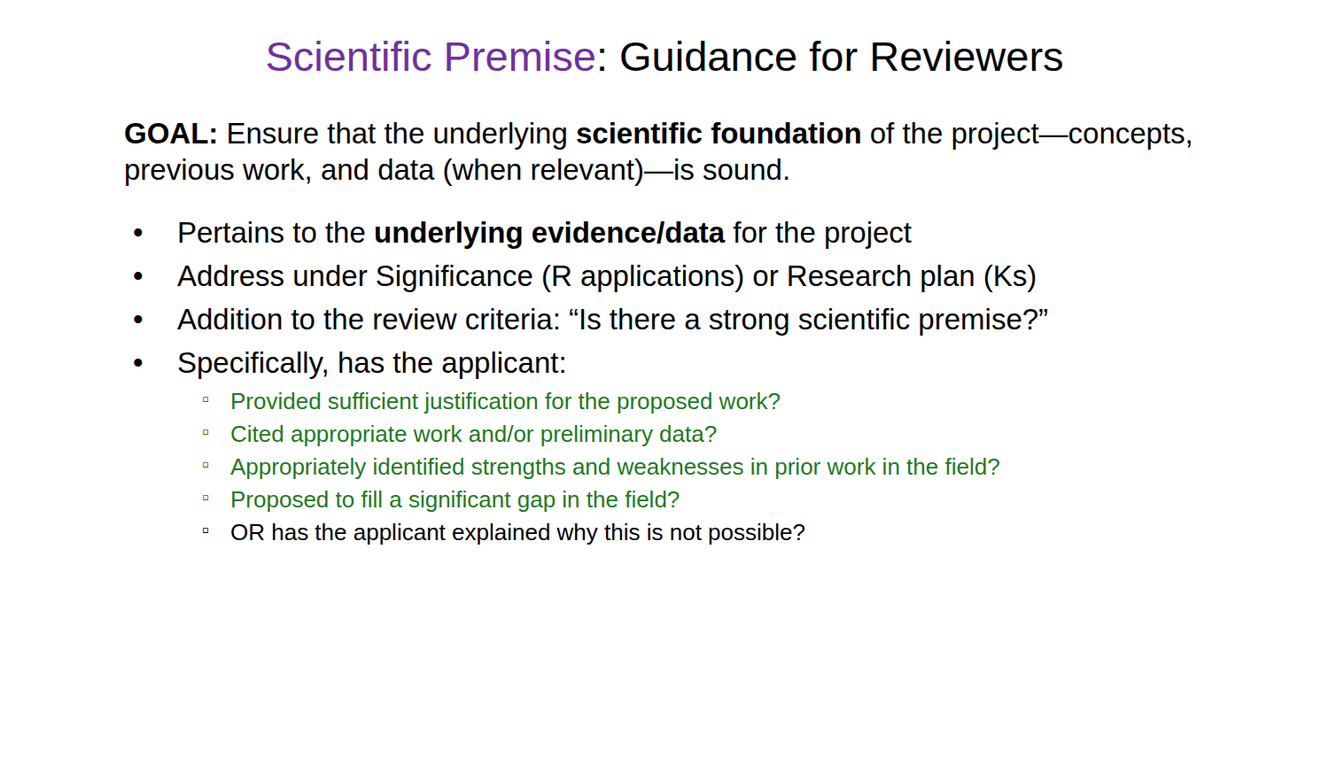Scientific Premise: Guidance for Reviewers
GOAL: Ensure that the underlying scientific foundation of the project—concepts, previous work, and data (when relevant)—is sound.
Pertains to the underlying evidence/data for the project
Address under Significance (R applications) or Research plan (Ks)
Addition to the review criteria: “Is there a strong scientific premise?”
Specifically, has the applicant:
Provided sufficient justification for the proposed work?
Cited appropriate work and/or preliminary data?
Appropriately identified strengths and weaknesses in prior work in the field?
Proposed to fill a significant gap in the field?
OR has the applicant explained why this is not possible?